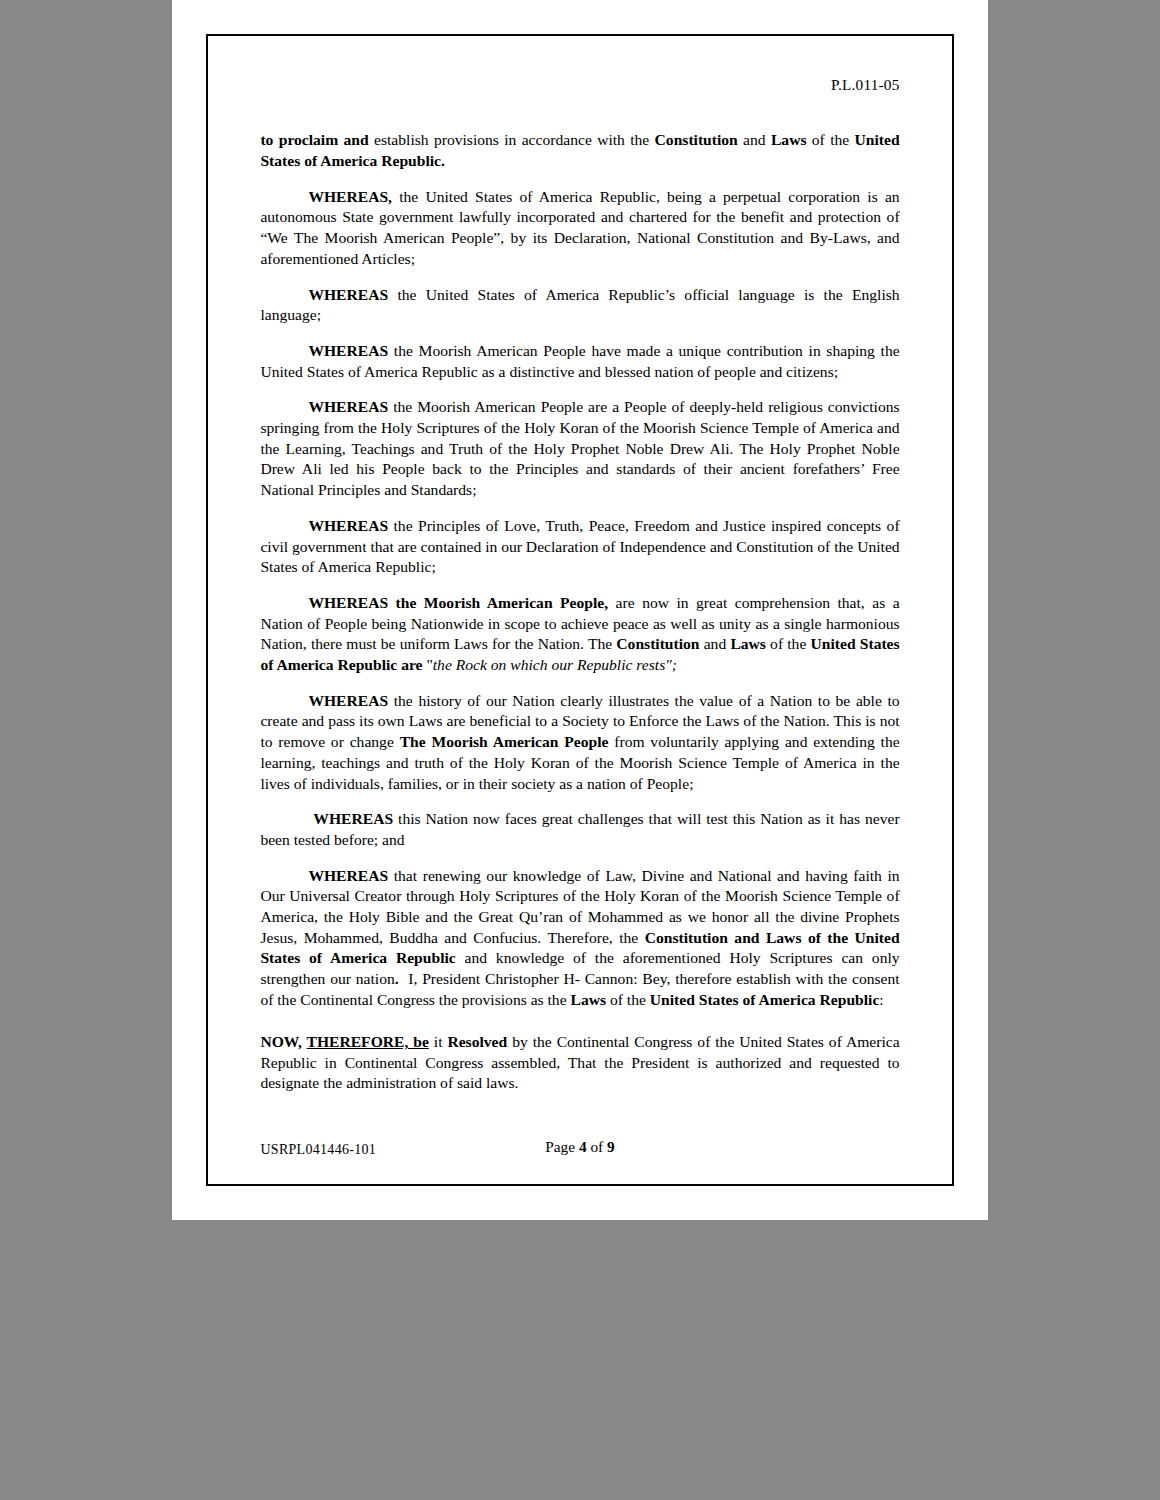P.L.011-05
to proclaim and establish provisions in accordance with the Constitution and Laws of the United States of America Republic.
WHEREAS, the United States of America Republic, being a perpetual corporation is an autonomous State government lawfully incorporated and chartered for the benefit and protection of “We The Moorish American People”, by its Declaration, National Constitution and By-Laws, and aforementioned Articles;
WHEREAS the United States of America Republic’s official language is the English language;
WHEREAS the Moorish American People have made a unique contribution in shaping the United States of America Republic as a distinctive and blessed nation of people and citizens;
WHEREAS the Moorish American People are a People of deeply-held religious convictions springing from the Holy Scriptures of the Holy Koran of the Moorish Science Temple of America and the Learning, Teachings and Truth of the Holy Prophet Noble Drew Ali. The Holy Prophet Noble Drew Ali led his People back to the Principles and standards of their ancient forefathers’ Free National Principles and Standards;
WHEREAS the Principles of Love, Truth, Peace, Freedom and Justice inspired concepts of civil government that are contained in our Declaration of Independence and Constitution of the United States of America Republic;
WHEREAS the Moorish American People, are now in great comprehension that, as a Nation of People being Nationwide in scope to achieve peace as well as unity as a single harmonious Nation, there must be uniform Laws for the Nation. The Constitution and Laws of the United States of America Republic are "the Rock on which our Republic rests";
WHEREAS the history of our Nation clearly illustrates the value of a Nation to be able to create and pass its own Laws are beneficial to a Society to Enforce the Laws of the Nation. This is not to remove or change The Moorish American People from voluntarily applying and extending the learning, teachings and truth of the Holy Koran of the Moorish Science Temple of America in the lives of individuals, families, or in their society as a nation of People;
WHEREAS this Nation now faces great challenges that will test this Nation as it has never been tested before; and
WHEREAS that renewing our knowledge of Law, Divine and National and having faith in Our Universal Creator through Holy Scriptures of the Holy Koran of the Moorish Science Temple of America, the Holy Bible and the Great Qu’ran of Mohammed as we honor all the divine Prophets Jesus, Mohammed, Buddha and Confucius. Therefore, the Constitution and Laws of the United States of America Republic and knowledge of the aforementioned Holy Scriptures can only strengthen our nation. I, President Christopher H- Cannon: Bey, therefore establish with the consent of the Continental Congress the provisions as the Laws of the United States of America Republic:
NOW, THEREFORE, be it Resolved by the Continental Congress of the United States of America Republic in Continental Congress assembled, That the President is authorized and requested to designate the administration of said laws.
Page 4 of 9
USRPL041446-101